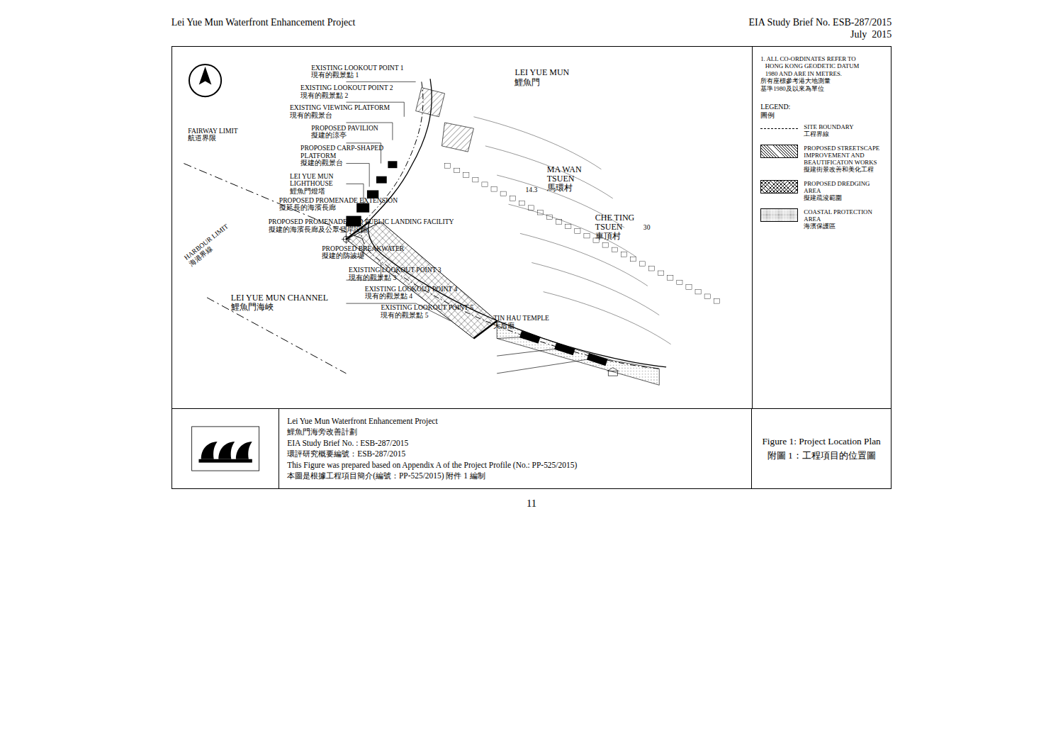Lei Yue Mun Waterfront Enhancement Project
EIA Study Brief No. ESB-287/2015 July 2015
EXISTING LOOKOUT POINT 1現有的觀景點 1
EXISTING LOOKOUT POINT 2現有的觀景點 2
EXISTING VIEWING PLATFORM現有的觀景台
PROPOSED PAVILION擬建的涼亭
PROPOSED CARP-SHAPED
PLATFORM擬建的觀景台
LEI YUE MUN
LIGHTHOUSE鯉魚門燈塔
PROPOSED PROMENADE EXTENSION擬延長的海濱長廊
PROPOSED PROMENADE AND PUBLIC LANDING FACILITY擬建的海濱長廊及公眾登岸設施
PROPOSED BREAKWATER擬建的防波堤
EXISTING LOOKOUT POINT 3現有的觀景點 3
EXISTING LOOKOUT POINT 4現有的觀景點 4
EXISTING LOOKOUT POINT 5現有的觀景點 5
LEI YUE MUN鯉魚門
MA WAN
TSUEN馬環村
CHE TING
TSUEN車頂村
FAIRWAY LIMIT航道界限
HARBOUR LIMIT海港界線
LEI YUE MUN CHANNEL鯉魚門海峽
14.3
30
TIN HAU TEMPLE天后廟
1. ALL CO-ORDINATES REFER TO
HONG KONG GEODETIC DATUM
1980 AND ARE IN METRES. 所有座標參考港大地測量
基準1980及以來為單位
LEGEND:圖例
SITE BOUNDARY工程界線
PROPOSED STREETSCAPE
IMPROVEMENT AND
BEAUTIFICATON WORKS擬建街景改善和美化工程
PROPOSED DREDGING AREA擬建疏浚範圍
COASTAL PROTECTION AREA海濱保護區
Lei Yue Mun Waterfront Enhancement Project
鯉魚門海旁改善計劃
EIA Study Brief No. : ESB-287/2015
環評研究概要編號：ESB-287/2015
This Figure was prepared based on Appendix A of the Project Profile (No.: PP-525/2015)
本圖是根據工程項目簡介(編號：PP-525/2015) 附件 1 編制
Figure 1: Project Location Plan
附圖 1：工程項目的位置圖
11